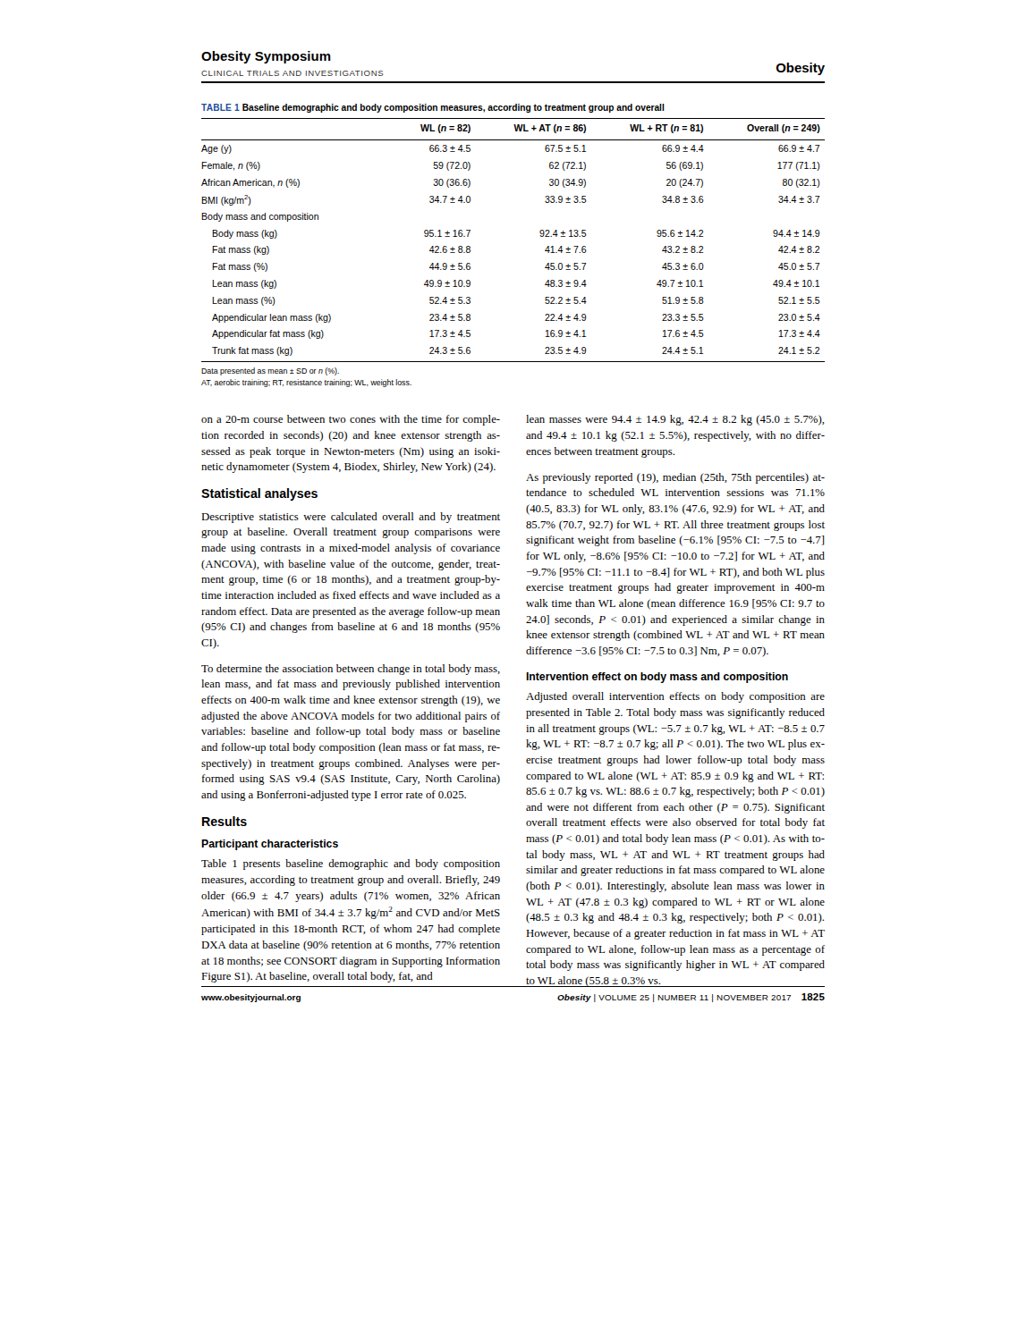Obesity Symposium
Clinical Trials and Investigations
Obesity
TABLE 1 Baseline demographic and body composition measures, according to treatment group and overall
| | WL ( n = 82) | WL + AT ( n = 86) | WL + RT ( n = 81) | Overall ( n = 249) |
| --- | --- | --- | --- | --- |
| Age (y) | 66.3 ± 4.5 | 67.5 ± 5.1 | 66.9 ± 4.4 | 66.9 ± 4.7 |
| Female, n (%) | 59 (72.0) | 62 (72.1) | 56 (69.1) | 177 (71.1) |
| African American, n (%) | 30 (36.6) | 30 (34.9) | 20 (24.7) | 80 (32.1) |
| BMI (kg/m 2 ) | 34.7 ± 4.0 | 33.9 ± 3.5 | 34.8 ± 3.6 | 34.4 ± 3.7 |
| Body mass and composition | | | | |
| Body mass (kg) | 95.1 ± 16.7 | 92.4 ± 13.5 | 95.6 ± 14.2 | 94.4 ± 14.9 |
| Fat mass (kg) | 42.6 ± 8.8 | 41.4 ± 7.6 | 43.2 ± 8.2 | 42.4 ± 8.2 |
| Fat mass (%) | 44.9 ± 5.6 | 45.0 ± 5.7 | 45.3 ± 6.0 | 45.0 ± 5.7 |
| Lean mass (kg) | 49.9 ± 10.9 | 48.3 ± 9.4 | 49.7 ± 10.1 | 49.4 ± 10.1 |
| Lean mass (%) | 52.4 ± 5.3 | 52.2 ± 5.4 | 51.9 ± 5.8 | 52.1 ± 5.5 |
| Appendicular lean mass (kg) | 23.4 ± 5.8 | 22.4 ± 4.9 | 23.3 ± 5.5 | 23.0 ± 5.4 |
| Appendicular fat mass (kg) | 17.3 ± 4.5 | 16.9 ± 4.1 | 17.6 ± 4.5 | 17.3 ± 4.4 |
| Trunk fat mass (kg) | 24.3 ± 5.6 | 23.5 ± 4.9 | 24.4 ± 5.1 | 24.1 ± 5.2 |
Data presented as mean ± SD or n (%).
AT, aerobic training; RT, resistance training; WL, weight loss.
on a 20-m course between two cones with the time for completion recorded in seconds) (20) and knee extensor strength assessed as peak torque in Newton-meters (Nm) using an isokinetic dynamometer (System 4, Biodex, Shirley, New York) (24).
Statistical analyses
Descriptive statistics were calculated overall and by treatment group at baseline. Overall treatment group comparisons were made using contrasts in a mixed-model analysis of covariance (ANCOVA), with baseline value of the outcome, gender, treatment group, time (6 or 18 months), and a treatment group-by-time interaction included as fixed effects and wave included as a random effect. Data are presented as the average follow-up mean (95% CI) and changes from baseline at 6 and 18 months (95% CI).
To determine the association between change in total body mass, lean mass, and fat mass and previously published intervention effects on 400-m walk time and knee extensor strength (19), we adjusted the above ANCOVA models for two additional pairs of variables: baseline and follow-up total body mass or baseline and follow-up total body composition (lean mass or fat mass, respectively) in treatment groups combined. Analyses were performed using SAS v9.4 (SAS Institute, Cary, North Carolina) and using a Bonferroni-adjusted type I error rate of 0.025.
Results
Participant characteristics
Table 1 presents baseline demographic and body composition measures, according to treatment group and overall. Briefly, 249 older (66.9 ± 4.7 years) adults (71% women, 32% African American) with BMI of 34.4 ± 3.7 kg/m2 and CVD and/or MetS participated in this 18-month RCT, of whom 247 had complete DXA data at baseline (90% retention at 6 months, 77% retention at 18 months; see CONSORT diagram in Supporting Information Figure S1). At baseline, overall total body, fat, and
lean masses were 94.4 ± 14.9 kg, 42.4 ± 8.2 kg (45.0 ± 5.7%), and 49.4 ± 10.1 kg (52.1 ± 5.5%), respectively, with no differences between treatment groups.
As previously reported (19), median (25th, 75th percentiles) attendance to scheduled WL intervention sessions was 71.1% (40.5, 83.3) for WL only, 83.1% (47.6, 92.9) for WL + AT, and 85.7% (70.7, 92.7) for WL + RT. All three treatment groups lost significant weight from baseline (−6.1% [95% CI: −7.5 to −4.7] for WL only, −8.6% [95% CI: −10.0 to −7.2] for WL + AT, and −9.7% [95% CI: −11.1 to −8.4] for WL + RT), and both WL plus exercise treatment groups had greater improvement in 400-m walk time than WL alone (mean difference 16.9 [95% CI: 9.7 to 24.0] seconds, P < 0.01) and experienced a similar change in knee extensor strength (combined WL + AT and WL + RT mean difference −3.6 [95% CI: −7.5 to 0.3] Nm, P = 0.07).
Intervention effect on body mass and composition
Adjusted overall intervention effects on body composition are presented in Table 2. Total body mass was significantly reduced in all treatment groups (WL: −5.7 ± 0.7 kg, WL + AT: −8.5 ± 0.7 kg, WL + RT: −8.7 ± 0.7 kg; all P < 0.01). The two WL plus exercise treatment groups had lower follow-up total body mass compared to WL alone (WL + AT: 85.9 ± 0.9 kg and WL + RT: 85.6 ± 0.7 kg vs. WL: 88.6 ± 0.7 kg, respectively; both P < 0.01) and were not different from each other (P = 0.75). Significant overall treatment effects were also observed for total body fat mass (P < 0.01) and total body lean mass (P < 0.01). As with total body mass, WL + AT and WL + RT treatment groups had similar and greater reductions in fat mass compared to WL alone (both P < 0.01). Interestingly, absolute lean mass was lower in WL + AT (47.8 ± 0.3 kg) compared to WL + RT or WL alone (48.5 ± 0.3 kg and 48.4 ± 0.3 kg, respectively; both P < 0.01). However, because of a greater reduction in fat mass in WL + AT compared to WL alone, follow-up lean mass as a percentage of total body mass was significantly higher in WL + AT compared to WL alone (55.8 ± 0.3% vs.
www.obesityjournal.org
Obesity | VOLUME 25 | NUMBER 11 | NOVEMBER 2017 1825